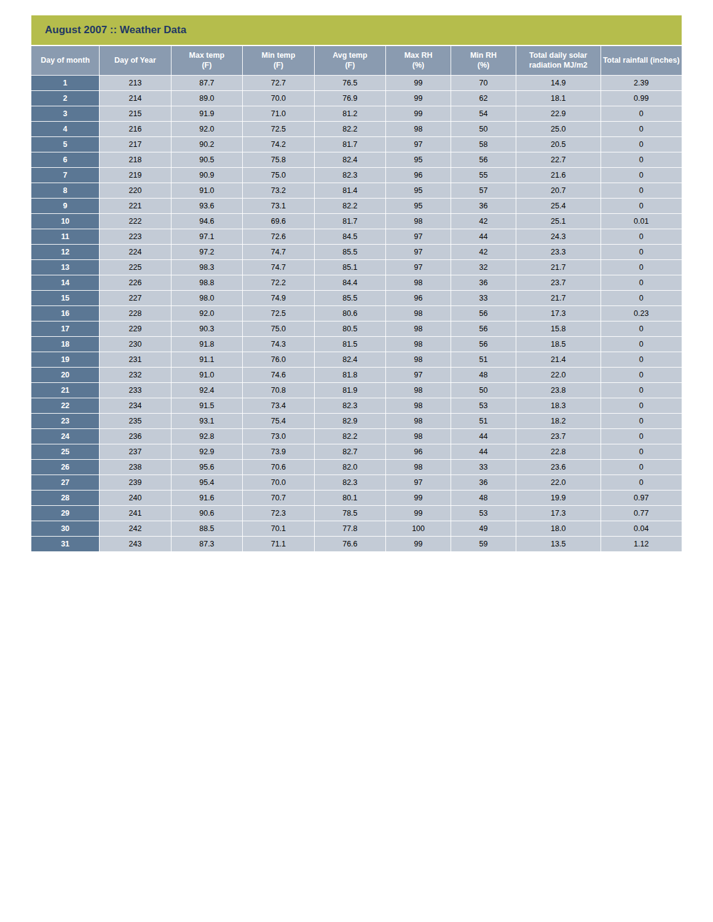August 2007 :: Weather Data
| Day of month | Day of Year | Max temp (F) | Min temp (F) | Avg temp (F) | Max RH (%) | Min RH (%) | Total daily solar radiation MJ/m2 | Total rainfall (inches) |
| --- | --- | --- | --- | --- | --- | --- | --- | --- |
| 1 | 213 | 87.7 | 72.7 | 76.5 | 99 | 70 | 14.9 | 2.39 |
| 2 | 214 | 89.0 | 70.0 | 76.9 | 99 | 62 | 18.1 | 0.99 |
| 3 | 215 | 91.9 | 71.0 | 81.2 | 99 | 54 | 22.9 | 0 |
| 4 | 216 | 92.0 | 72.5 | 82.2 | 98 | 50 | 25.0 | 0 |
| 5 | 217 | 90.2 | 74.2 | 81.7 | 97 | 58 | 20.5 | 0 |
| 6 | 218 | 90.5 | 75.8 | 82.4 | 95 | 56 | 22.7 | 0 |
| 7 | 219 | 90.9 | 75.0 | 82.3 | 96 | 55 | 21.6 | 0 |
| 8 | 220 | 91.0 | 73.2 | 81.4 | 95 | 57 | 20.7 | 0 |
| 9 | 221 | 93.6 | 73.1 | 82.2 | 95 | 36 | 25.4 | 0 |
| 10 | 222 | 94.6 | 69.6 | 81.7 | 98 | 42 | 25.1 | 0.01 |
| 11 | 223 | 97.1 | 72.6 | 84.5 | 97 | 44 | 24.3 | 0 |
| 12 | 224 | 97.2 | 74.7 | 85.5 | 97 | 42 | 23.3 | 0 |
| 13 | 225 | 98.3 | 74.7 | 85.1 | 97 | 32 | 21.7 | 0 |
| 14 | 226 | 98.8 | 72.2 | 84.4 | 98 | 36 | 23.7 | 0 |
| 15 | 227 | 98.0 | 74.9 | 85.5 | 96 | 33 | 21.7 | 0 |
| 16 | 228 | 92.0 | 72.5 | 80.6 | 98 | 56 | 17.3 | 0.23 |
| 17 | 229 | 90.3 | 75.0 | 80.5 | 98 | 56 | 15.8 | 0 |
| 18 | 230 | 91.8 | 74.3 | 81.5 | 98 | 56 | 18.5 | 0 |
| 19 | 231 | 91.1 | 76.0 | 82.4 | 98 | 51 | 21.4 | 0 |
| 20 | 232 | 91.0 | 74.6 | 81.8 | 97 | 48 | 22.0 | 0 |
| 21 | 233 | 92.4 | 70.8 | 81.9 | 98 | 50 | 23.8 | 0 |
| 22 | 234 | 91.5 | 73.4 | 82.3 | 98 | 53 | 18.3 | 0 |
| 23 | 235 | 93.1 | 75.4 | 82.9 | 98 | 51 | 18.2 | 0 |
| 24 | 236 | 92.8 | 73.0 | 82.2 | 98 | 44 | 23.7 | 0 |
| 25 | 237 | 92.9 | 73.9 | 82.7 | 96 | 44 | 22.8 | 0 |
| 26 | 238 | 95.6 | 70.6 | 82.0 | 98 | 33 | 23.6 | 0 |
| 27 | 239 | 95.4 | 70.0 | 82.3 | 97 | 36 | 22.0 | 0 |
| 28 | 240 | 91.6 | 70.7 | 80.1 | 99 | 48 | 19.9 | 0.97 |
| 29 | 241 | 90.6 | 72.3 | 78.5 | 99 | 53 | 17.3 | 0.77 |
| 30 | 242 | 88.5 | 70.1 | 77.8 | 100 | 49 | 18.0 | 0.04 |
| 31 | 243 | 87.3 | 71.1 | 76.6 | 99 | 59 | 13.5 | 1.12 |